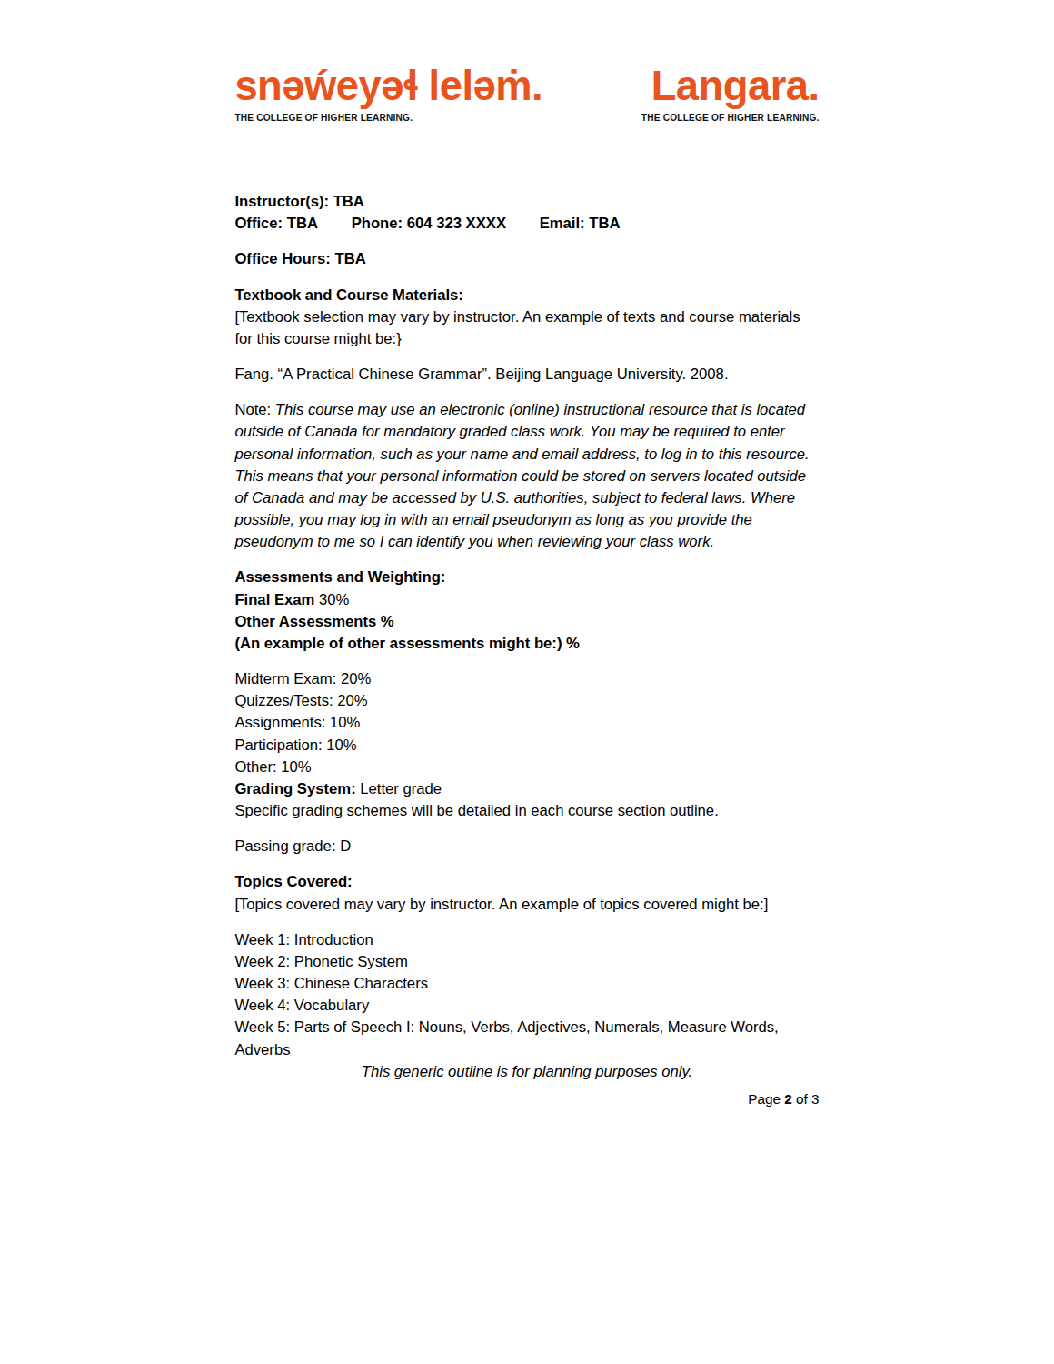snəẃeyəɬ leləṁ.
The College of Higher Learning.
Langara.
The College of Higher Learning.
Instructor(s): TBA
Office: TBA Phone: 604 323 XXXX Email: TBA
Office Hours: TBA
Textbook and Course Materials:
[Textbook selection may vary by instructor. An example of texts and course materials for this course might be:}
Fang. “A Practical Chinese Grammar”. Beijing Language University. 2008.
Note: This course may use an electronic (online) instructional resource that is located outside of Canada for mandatory graded class work. You may be required to enter personal information, such as your name and email address, to log in to this resource. This means that your personal information could be stored on servers located outside of Canada and may be accessed by U.S. authorities, subject to federal laws. Where possible, you may log in with an email pseudonym as long as you provide the pseudonym to me so I can identify you when reviewing your class work.
Assessments and Weighting:
Final Exam 30%
Other Assessments %
(An example of other assessments might be:) %
Midterm Exam: 20%
Quizzes/Tests: 20%
Assignments: 10%
Participation: 10%
Other: 10%
Grading System: Letter grade
Specific grading schemes will be detailed in each course section outline.
Passing grade: D
Topics Covered:
[Topics covered may vary by instructor. An example of topics covered might be:]
Week 1: Introduction
Week 2: Phonetic System
Week 3: Chinese Characters
Week 4: Vocabulary
Week 5: Parts of Speech I: Nouns, Verbs, Adjectives, Numerals, Measure Words, Adverbs
This generic outline is for planning purposes only.
Page 2 of 3